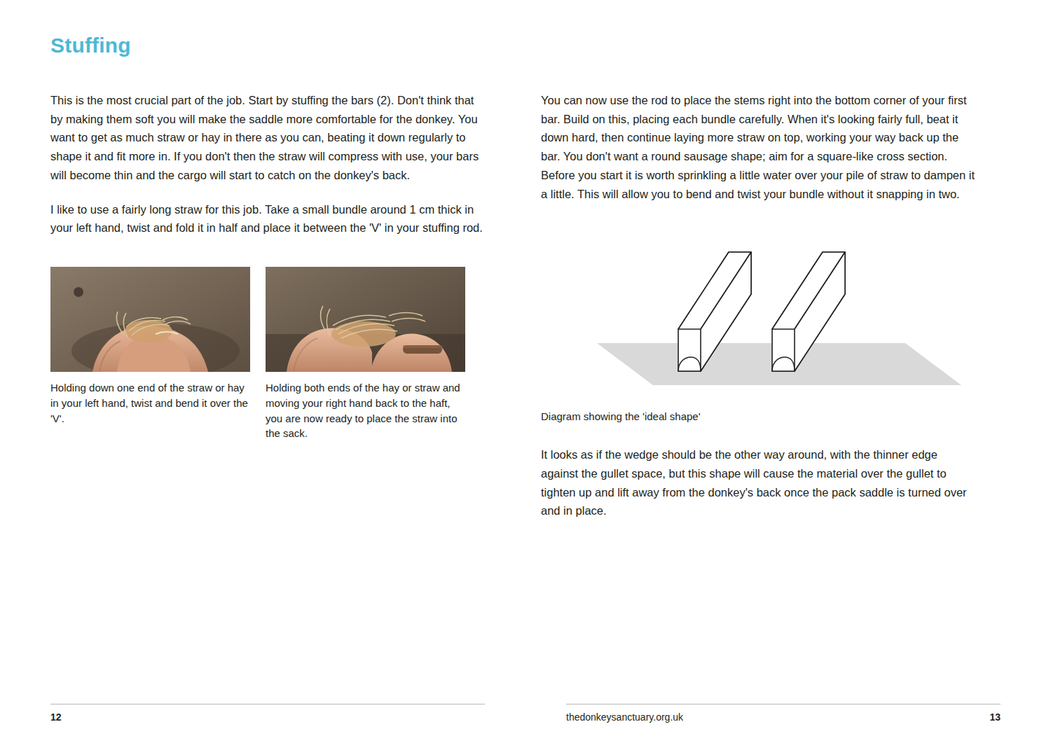Stuffing
This is the most crucial part of the job. Start by stuffing the bars (2). Don't think that by making them soft you will make the saddle more comfortable for the donkey. You want to get as much straw or hay in there as you can, beating it down regularly to shape it and fit more in. If you don't then the straw will compress with use, your bars will become thin and the cargo will start to catch on the donkey's back.
I like to use a fairly long straw for this job. Take a small bundle around 1 cm thick in your left hand, twist and fold it in half and place it between the 'V' in your stuffing rod.
Holding down one end of the straw or hay in your left hand, twist and bend it over the 'V'.
Holding both ends of the hay or straw and moving your right hand back to the haft, you are now ready to place the straw into the sack.
You can now use the rod to place the stems right into the bottom corner of your first bar. Build on this, placing each bundle carefully. When it's looking fairly full, beat it down hard, then continue laying more straw on top, working your way back up the bar. You don't want a round sausage shape; aim for a square-like cross section. Before you start it is worth sprinkling a little water over your pile of straw to dampen it a little. This will allow you to bend and twist your bundle without it snapping in two.
Diagram showing the 'ideal shape'
It looks as if the wedge should be the other way around, with the thinner edge against the gullet space, but this shape will cause the material over the gullet to tighten up and lift away from the donkey's back once the pack saddle is turned over and in place.
12
thedonkeysanctuary.org.uk 13